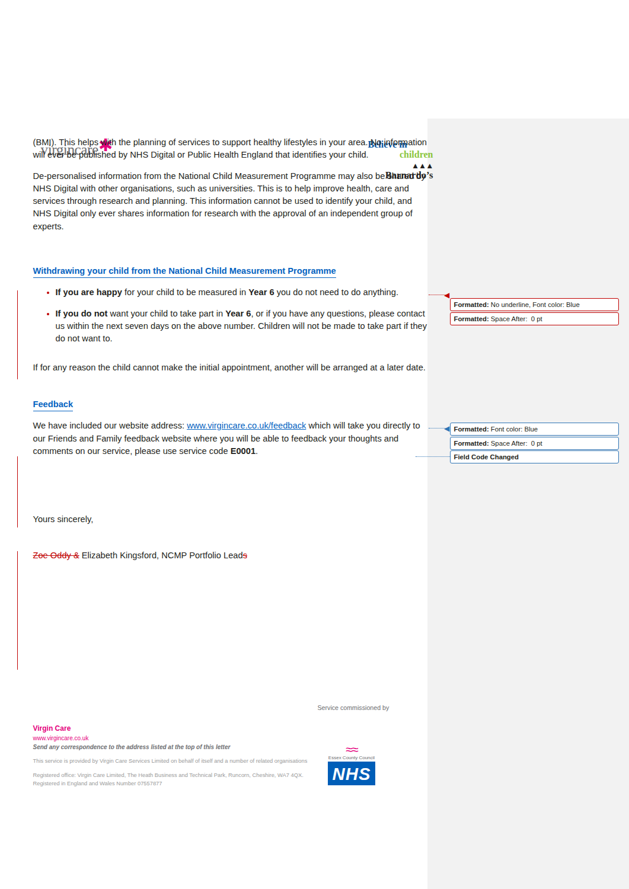virgincare✱
Believe in children ▲▲▲ Barnardo’s
(BMI). This helps with the planning of services to support healthy lifestyles in your area. No information will ever be published by NHS Digital or Public Health England that identifies your child.
De-personalised information from the National Child Measurement Programme may also be shared by NHS Digital with other organisations, such as universities. This is to help improve health, care and services through research and planning. This information cannot be used to identify your child, and NHS Digital only ever shares information for research with the approval of an independent group of experts.
Withdrawing your child from the National Child Measurement Programme
If you are happy for your child to be measured in Year 6 you do not need to do anything.
If you do not want your child to take part in Year 6, or if you have any questions, please contact us within the next seven days on the above number. Children will not be made to take part if they do not want to.
If for any reason the child cannot make the initial appointment, another will be arranged at a later date.
Feedback
We have included our website address: www.virgincare.co.uk/feedback which will take you directly to our Friends and Family feedback website where you will be able to feedback your thoughts and comments on our service, please use service code E0001.
Yours sincerely,
Zoe Oddy & Elizabeth Kingsford, NCMP Portfolio Leads
◀
Formatted: No underline, Font color: Blue
Formatted: Space After: 0 pt
◀
Formatted: Font color: Blue
Formatted: Space After: 0 pt
Field Code Changed
Virgin Care
www.virgincare.co.uk
Send any correspondence to the address listed at the top of this letter
This service is provided by Virgin Care Services Limited on behalf of itself and a number of related organisations
Registered office: Virgin Care Limited, The Heath Business and Technical Park, Runcorn, Cheshire, WA7 4QX.
Registered in England and Wales Number 07557877
Service commissioned by
≈≈
Essex County Council
NHS